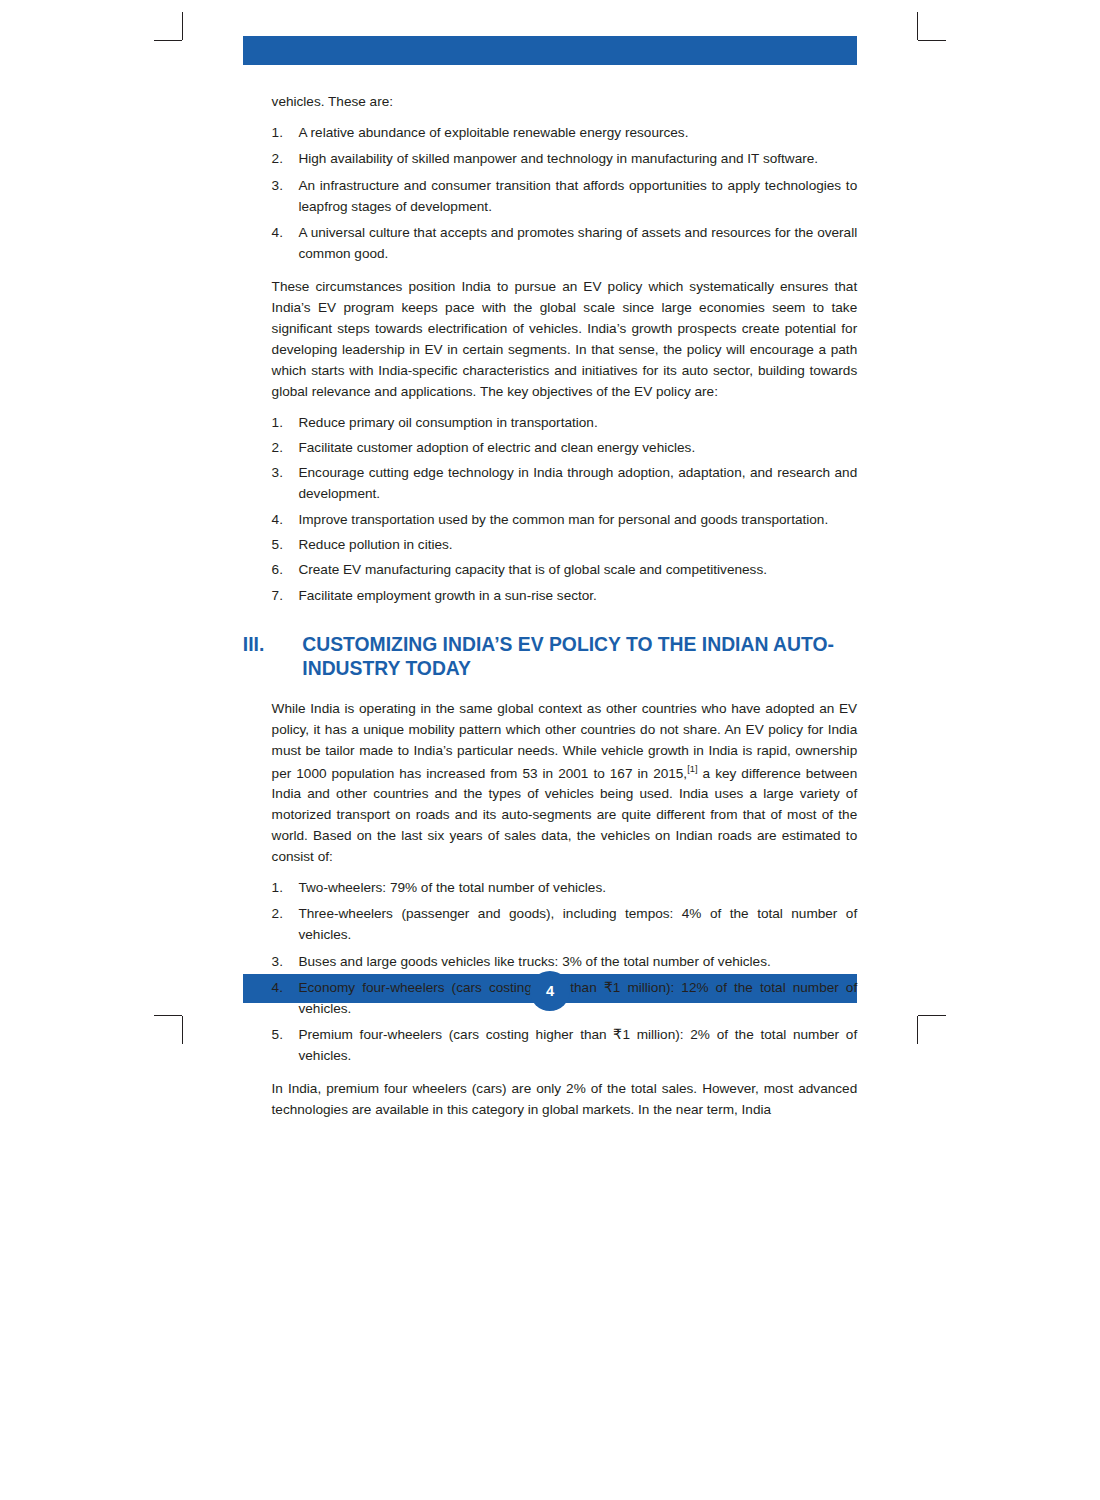4
vehicles. These are:
A relative abundance of exploitable renewable energy resources.
High availability of skilled manpower and technology in manufacturing and IT software.
An infrastructure and consumer transition that affords opportunities to apply technologies to leapfrog stages of development.
A universal culture that accepts and promotes sharing of assets and resources for the overall common good.
These circumstances position India to pursue an EV policy which systematically ensures that India’s EV program keeps pace with the global scale since large economies seem to take significant steps towards electrification of vehicles. India’s growth prospects create potential for developing leadership in EV in certain segments. In that sense, the policy will encourage a path which starts with India-specific characteristics and initiatives for its auto sector, building towards global relevance and applications. The key objectives of the EV policy are:
Reduce primary oil consumption in transportation.
Facilitate customer adoption of electric and clean energy vehicles.
Encourage cutting edge technology in India through adoption, adaptation, and research and development.
Improve transportation used by the common man for personal and goods transportation.
Reduce pollution in cities.
Create EV manufacturing capacity that is of global scale and competitiveness.
Facilitate employment growth in a sun-rise sector.
III. Customizing India’s EV Policy to the Indian Auto-Industry Today
While India is operating in the same global context as other countries who have adopted an EV policy, it has a unique mobility pattern which other countries do not share. An EV policy for India must be tailor made to India’s particular needs. While vehicle growth in India is rapid, ownership per 1000 population has increased from 53 in 2001 to 167 in 2015,[1] a key difference between India and other countries and the types of vehicles being used. India uses a large variety of motorized transport on roads and its auto-segments are quite different from that of most of the world. Based on the last six years of sales data, the vehicles on Indian roads are estimated to consist of:
Two-wheelers: 79% of the total number of vehicles.
Three-wheelers (passenger and goods), including tempos: 4% of the total number of vehicles.
Buses and large goods vehicles like trucks: 3% of the total number of vehicles.
Economy four-wheelers (cars costing less than ₹1 million): 12% of the total number of vehicles.
Premium four-wheelers (cars costing higher than ₹1 million): 2% of the total number of vehicles.
In India, premium four wheelers (cars) are only 2% of the total sales. However, most advanced technologies are available in this category in global markets. In the near term, India